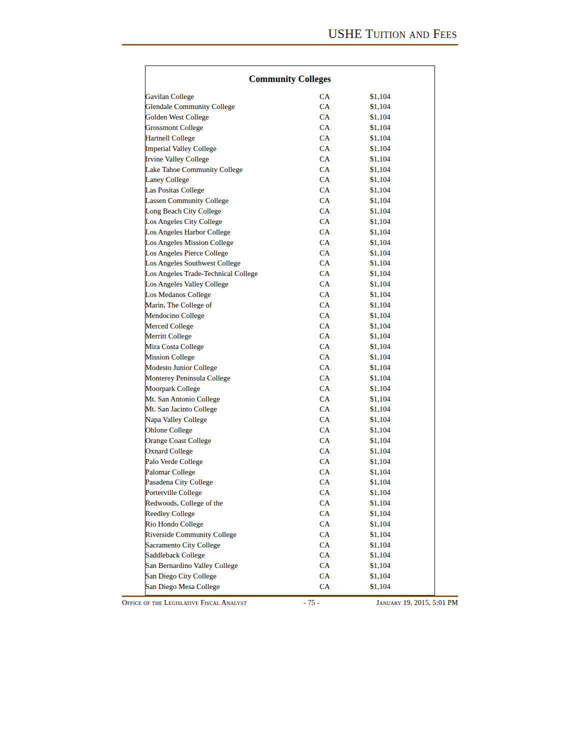USHE Tuition and Fees
Community Colleges
| Gavilan College | CA | $1,104 |
| Glendale Community College | CA | $1,104 |
| Golden West College | CA | $1,104 |
| Grossmont College | CA | $1,104 |
| Hartnell College | CA | $1,104 |
| Imperial Valley College | CA | $1,104 |
| Irvine Valley College | CA | $1,104 |
| Lake Tahoe Community College | CA | $1,104 |
| Laney College | CA | $1,104 |
| Las Positas College | CA | $1,104 |
| Lassen Community College | CA | $1,104 |
| Long Beach City College | CA | $1,104 |
| Los Angeles City College | CA | $1,104 |
| Los Angeles Harbor College | CA | $1,104 |
| Los Angeles Mission College | CA | $1,104 |
| Los Angeles Pierce College | CA | $1,104 |
| Los Angeles Southwest College | CA | $1,104 |
| Los Angeles Trade-Technical College | CA | $1,104 |
| Los Angeles Valley College | CA | $1,104 |
| Los Medanos College | CA | $1,104 |
| Marin, The College of | CA | $1,104 |
| Mendocino College | CA | $1,104 |
| Merced College | CA | $1,104 |
| Merritt College | CA | $1,104 |
| Mira Costa College | CA | $1,104 |
| Mission College | CA | $1,104 |
| Modesto Junior College | CA | $1,104 |
| Monterey Peninsula College | CA | $1,104 |
| Moorpark College | CA | $1,104 |
| Mt. San Antonio College | CA | $1,104 |
| Mt. San Jacinto College | CA | $1,104 |
| Napa Valley College | CA | $1,104 |
| Ohlone College | CA | $1,104 |
| Orange Coast College | CA | $1,104 |
| Oxnard College | CA | $1,104 |
| Palo Verde College | CA | $1,104 |
| Palomar College | CA | $1,104 |
| Pasadena City College | CA | $1,104 |
| Porterville College | CA | $1,104 |
| Redwoods, College of the | CA | $1,104 |
| Reedley College | CA | $1,104 |
| Rio Hondo College | CA | $1,104 |
| Riverside Community College | CA | $1,104 |
| Sacramento City College | CA | $1,104 |
| Saddleback College | CA | $1,104 |
| San Bernardino Valley College | CA | $1,104 |
| San Diego City College | CA | $1,104 |
| San Diego Mesa College | CA | $1,104 |
Office of the Legislative Fiscal Analyst
- 75 -
January 19, 2015, 5:01 PM